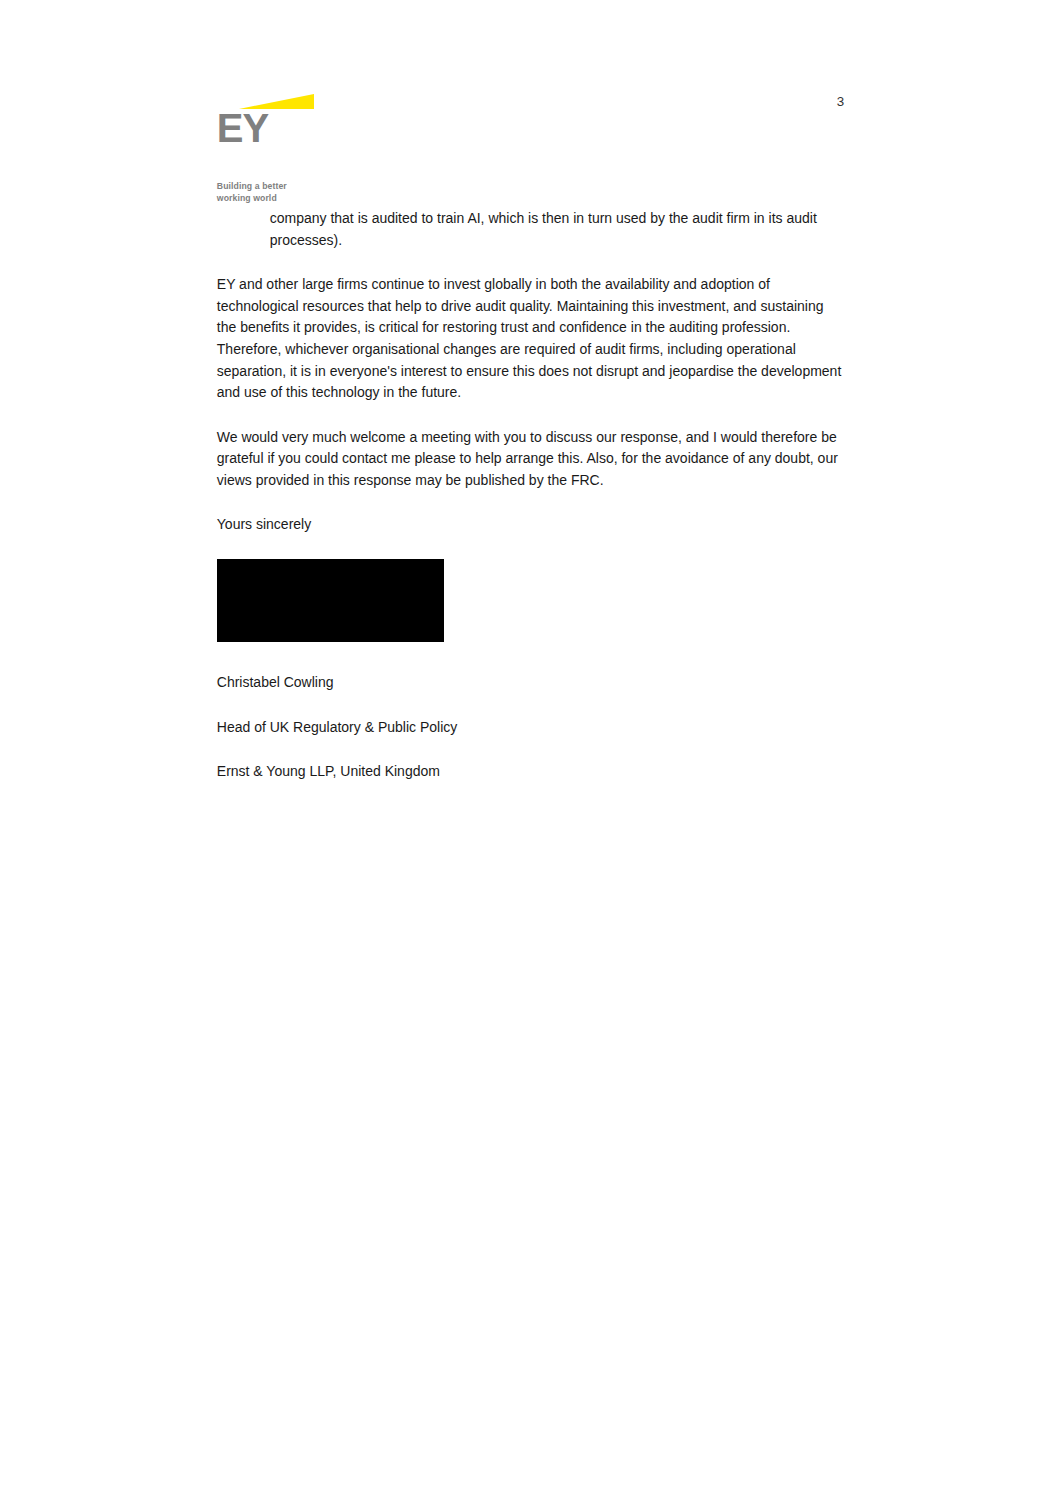EY
Building a better
working world
3
company that is audited to train AI, which is then in turn used by the audit firm in its audit processes).
EY and other large firms continue to invest globally in both the availability and adoption of technological resources that help to drive audit quality. Maintaining this investment, and sustaining the benefits it provides, is critical for restoring trust and confidence in the auditing profession. Therefore, whichever organisational changes are required of audit firms, including operational separation, it is in everyone's interest to ensure this does not disrupt and jeopardise the development and use of this technology in the future.
We would very much welcome a meeting with you to discuss our response, and I would therefore be grateful if you could contact me please to help arrange this. Also, for the avoidance of any doubt, our views provided in this response may be published by the FRC.
Yours sincerely
Christabel Cowling
Head of UK Regulatory & Public Policy
Ernst & Young LLP, United Kingdom